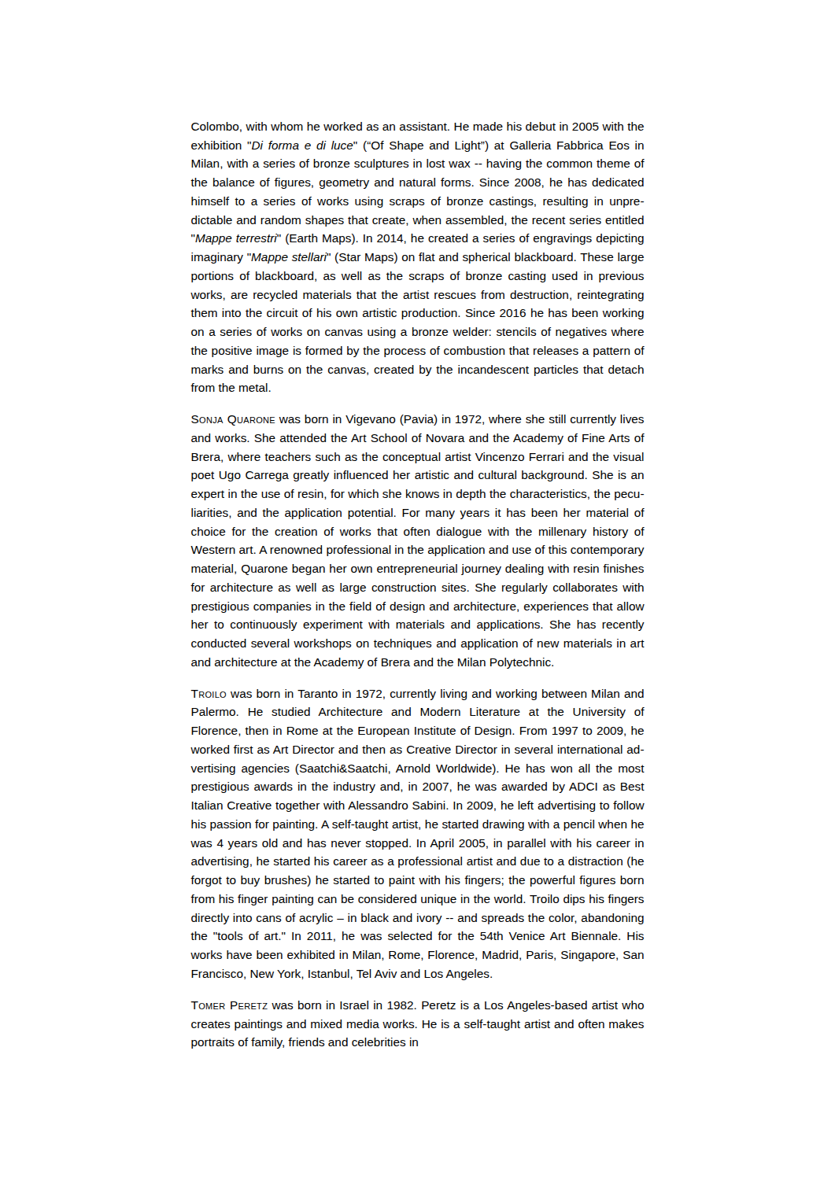Colombo, with whom he worked as an assistant. He made his debut in 2005 with the exhibition "Di forma e di luce" (“Of Shape and Light”) at Galleria Fabbrica Eos in Milan, with a series of bronze sculptures in lost wax -- having the common theme of the balance of figures, geometry and natural forms. Since 2008, he has dedicated himself to a series of works using scraps of bronze castings, resulting in unpredictable and random shapes that create, when assembled, the recent series entitled "Mappe terrestri" (Earth Maps). In 2014, he created a series of engravings depicting imaginary "Mappe stellari" (Star Maps) on flat and spherical blackboard. These large portions of blackboard, as well as the scraps of bronze casting used in previous works, are recycled materials that the artist rescues from destruction, reintegrating them into the circuit of his own artistic production. Since 2016 he has been working on a series of works on canvas using a bronze welder: stencils of negatives where the positive image is formed by the process of combustion that releases a pattern of marks and burns on the canvas, created by the incandescent particles that detach from the metal.
Sonja Quarone was born in Vigevano (Pavia) in 1972, where she still currently lives and works. She attended the Art School of Novara and the Academy of Fine Arts of Brera, where teachers such as the conceptual artist Vincenzo Ferrari and the visual poet Ugo Carrega greatly influenced her artistic and cultural background. She is an expert in the use of resin, for which she knows in depth the characteristics, the peculiarities, and the application potential. For many years it has been her material of choice for the creation of works that often dialogue with the millenary history of Western art. A renowned professional in the application and use of this contemporary material, Quarone began her own entrepreneurial journey dealing with resin finishes for architecture as well as large construction sites. She regularly collaborates with prestigious companies in the field of design and architecture, experiences that allow her to continuously experiment with materials and applications. She has recently conducted several workshops on techniques and application of new materials in art and architecture at the Academy of Brera and the Milan Polytechnic.
Troilo was born in Taranto in 1972, currently living and working between Milan and Palermo. He studied Architecture and Modern Literature at the University of Florence, then in Rome at the European Institute of Design. From 1997 to 2009, he worked first as Art Director and then as Creative Director in several international advertising agencies (Saatchi&Saatchi, Arnold Worldwide). He has won all the most prestigious awards in the industry and, in 2007, he was awarded by ADCI as Best Italian Creative together with Alessandro Sabini. In 2009, he left advertising to follow his passion for painting. A self-taught artist, he started drawing with a pencil when he was 4 years old and has never stopped. In April 2005, in parallel with his career in advertising, he started his career as a professional artist and due to a distraction (he forgot to buy brushes) he started to paint with his fingers; the powerful figures born from his finger painting can be considered unique in the world. Troilo dips his fingers directly into cans of acrylic – in black and ivory -- and spreads the color, abandoning the "tools of art." In 2011, he was selected for the 54th Venice Art Biennale. His works have been exhibited in Milan, Rome, Florence, Madrid, Paris, Singapore, San Francisco, New York, Istanbul, Tel Aviv and Los Angeles.
Tomer Peretz was born in Israel in 1982. Peretz is a Los Angeles-based artist who creates paintings and mixed media works. He is a self-taught artist and often makes portraits of family, friends and celebrities in